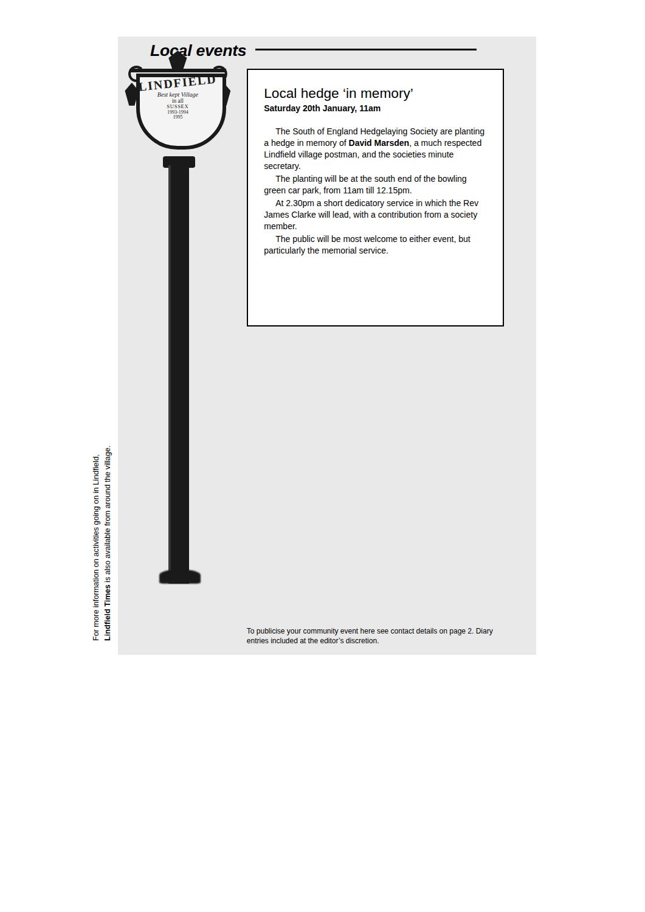Local events
LINDFIELD
Best kept Village
in all
SUSSEX
1993-1994
1995
For more information on activities going on in Lindfield,
Lindfield Times is also available from around the village.
Local hedge ‘in memory’
Saturday 20th January, 11am
The South of England Hedgelaying Society are planting a hedge in memory of David Marsden, a much respected Lindfield village postman, and the societies minute secretary.
The planting will be at the south end of the bowling green car park, from 11am till 12.15pm.
At 2.30pm a short dedicatory service in which the Rev James Clarke will lead, with a contribution from a society member.
The public will be most welcome to either event, but particularly the memorial service.
To publicise your community event here see contact details on page 2. Diary entries included at the editor’s discretion.